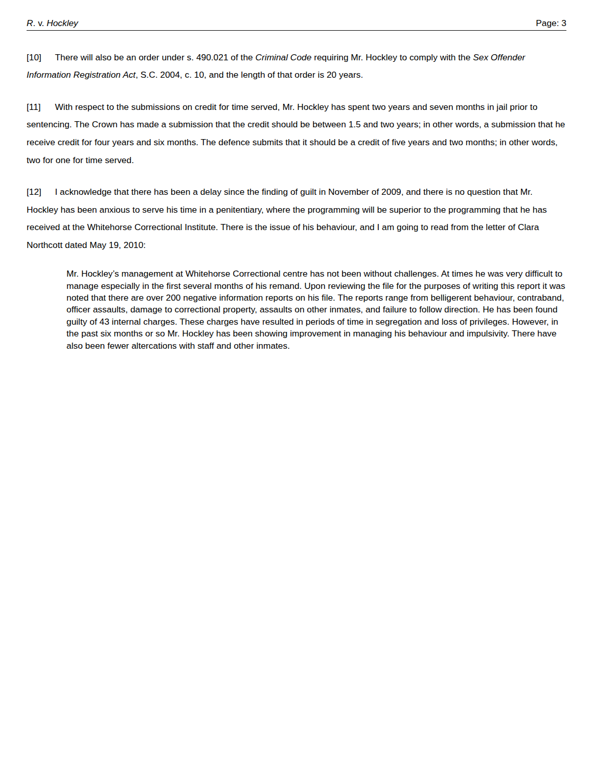R. v. Hockley
Page: 3
[10] There will also be an order under s. 490.021 of the Criminal Code requiring Mr. Hockley to comply with the Sex Offender Information Registration Act, S.C. 2004, c. 10, and the length of that order is 20 years.
[11] With respect to the submissions on credit for time served, Mr. Hockley has spent two years and seven months in jail prior to sentencing. The Crown has made a submission that the credit should be between 1.5 and two years; in other words, a submission that he receive credit for four years and six months. The defence submits that it should be a credit of five years and two months; in other words, two for one for time served.
[12] I acknowledge that there has been a delay since the finding of guilt in November of 2009, and there is no question that Mr. Hockley has been anxious to serve his time in a penitentiary, where the programming will be superior to the programming that he has received at the Whitehorse Correctional Institute. There is the issue of his behaviour, and I am going to read from the letter of Clara Northcott dated May 19, 2010:
Mr. Hockley’s management at Whitehorse Correctional centre has not been without challenges. At times he was very difficult to manage especially in the first several months of his remand. Upon reviewing the file for the purposes of writing this report it was noted that there are over 200 negative information reports on his file. The reports range from belligerent behaviour, contraband, officer assaults, damage to correctional property, assaults on other inmates, and failure to follow direction. He has been found guilty of 43 internal charges. These charges have resulted in periods of time in segregation and loss of privileges. However, in the past six months or so Mr. Hockley has been showing improvement in managing his behaviour and impulsivity. There have also been fewer altercations with staff and other inmates.